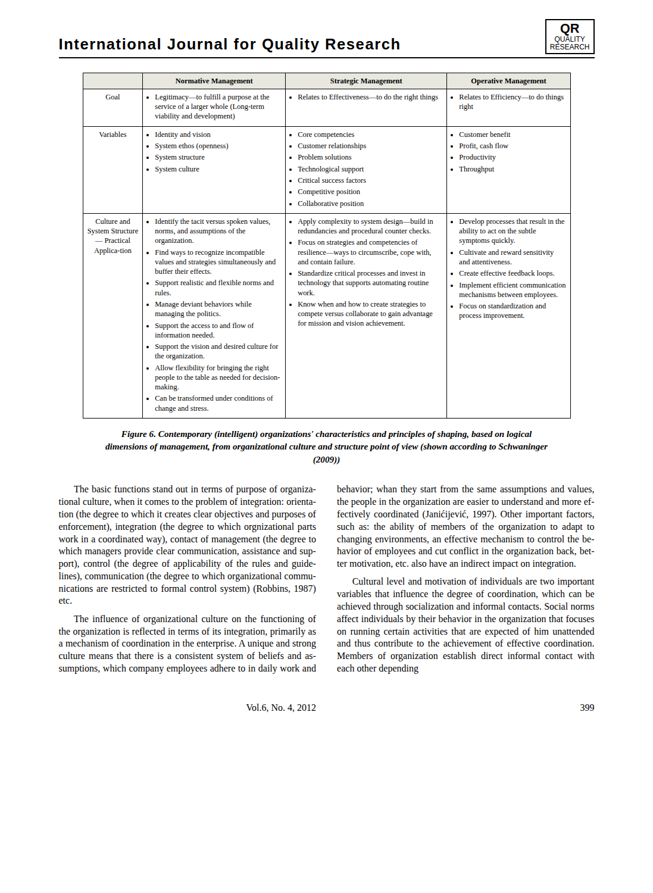International Journal for Quality Research
QRQUALITY
RESEARCH
| | Normative Management | Strategic Management | Operative Management |
| --- | --- | --- | --- |
| Goal | Legitimacy—to fulfill a purpose at the service of a larger whole (Long-term viability and development) | Relates to Effectiveness—to do the right things | Relates to Efficiency—to do things right |
| Variables | Identity and vision System ethos (openness) System structure System culture | Core competencies Customer relationships Problem solutions Technological support Critical success factors Competitive position Collaborative position | Customer benefit Profit, cash flow Productivity Throughput |
| Culture and System Structure — Practical Applica-tion | Identify the tacit versus spoken values, norms, and assumptions of the organization. Find ways to recognize incompatible values and strategies simultaneously and buffer their effects. Support realistic and flexible norms and rules. Manage deviant behaviors while managing the politics. Support the access to and flow of information needed. Support the vision and desired culture for the organization. Allow flexibility for bringing the right people to the table as needed for decision-making. Can be transformed under conditions of change and stress. | Apply complexity to system design—build in redundancies and procedural counter checks. Focus on strategies and competencies of resilience—ways to circumscribe, cope with, and contain failure. Standardize critical processes and invest in technology that supports automating routine work. Know when and how to create strategies to compete versus collaborate to gain advantage for mission and vision achievement. | Develop processes that result in the ability to act on the subtle symptoms quickly. Cultivate and reward sensitivity and attentiveness. Create effective feedback loops. Implement efficient communication mechanisms between employees. Focus on standardization and process improvement. |
Figure 6. Contemporary (intelligent) organizations' characteristics and principles of shaping, based on logical dimensions of management, from organizational culture and structure point of view (shown according to Schwaninger (2009))
The basic functions stand out in terms of purpose of organizational culture, when it comes to the problem of integration: orientation (the degree to which it creates clear objectives and purposes of enforcement), integration (the degree to which orgnizational parts work in a coordinated way), contact of management (the degree to which managers provide clear communication, assistance and support), control (the degree of applicability of the rules and guidelines), communication (the degree to which organizational communications are restricted to formal control system) (Robbins, 1987) etc.
The influence of organizational culture on the functioning of the organization is reflected in terms of its integration, primarily as a mechanism of coordination in the enterprise. A unique and strong culture means that there is a consistent system of beliefs and assumptions, which company employees adhere to in daily work and behavior; whan they start from the same assumptions and values, the people in the organization are easier to understand and more effectively coordinated (Janićijević, 1997). Other important factors, such as: the ability of members of the organization to adapt to changing environments, an effective mechanism to control the behavior of employees and cut conflict in the organization back, better motivation, etc. also have an indirect impact on integration.
Cultural level and motivation of individuals are two important variables that influence the degree of coordination, which can be achieved through socialization and informal contacts. Social norms affect individuals by their behavior in the organization that focuses on running certain activities that are expected of him unattended and thus contribute to the achievement of effective coordination. Members of organization establish direct informal contact with each other depending
Vol.6, No. 4, 2012
399